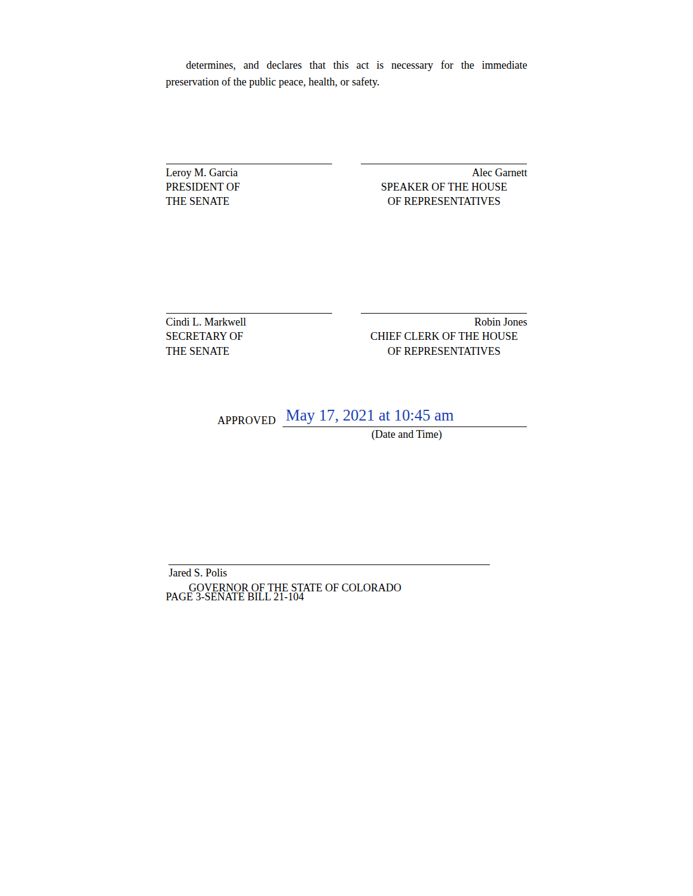determines, and declares that this act is necessary for the immediate preservation of the public peace, health, or safety.
 
Leroy M. Garcia PRESIDENT OF THE SENATE
 
Alec Garnett SPEAKER OF THE HOUSE OF REPRESENTATIVES
 
Cindi L. Markwell SECRETARY OF THE SENATE
 
Robin Jones CHIEF CLERK OF THE HOUSE OF REPRESENTATIVES
APPROVED May 17, 2021 at 10:45 am
(Date and Time)
 
Jared S. Polis GOVERNOR OF THE STATE OF COLORADO
PAGE 3-SENATE BILL 21-104